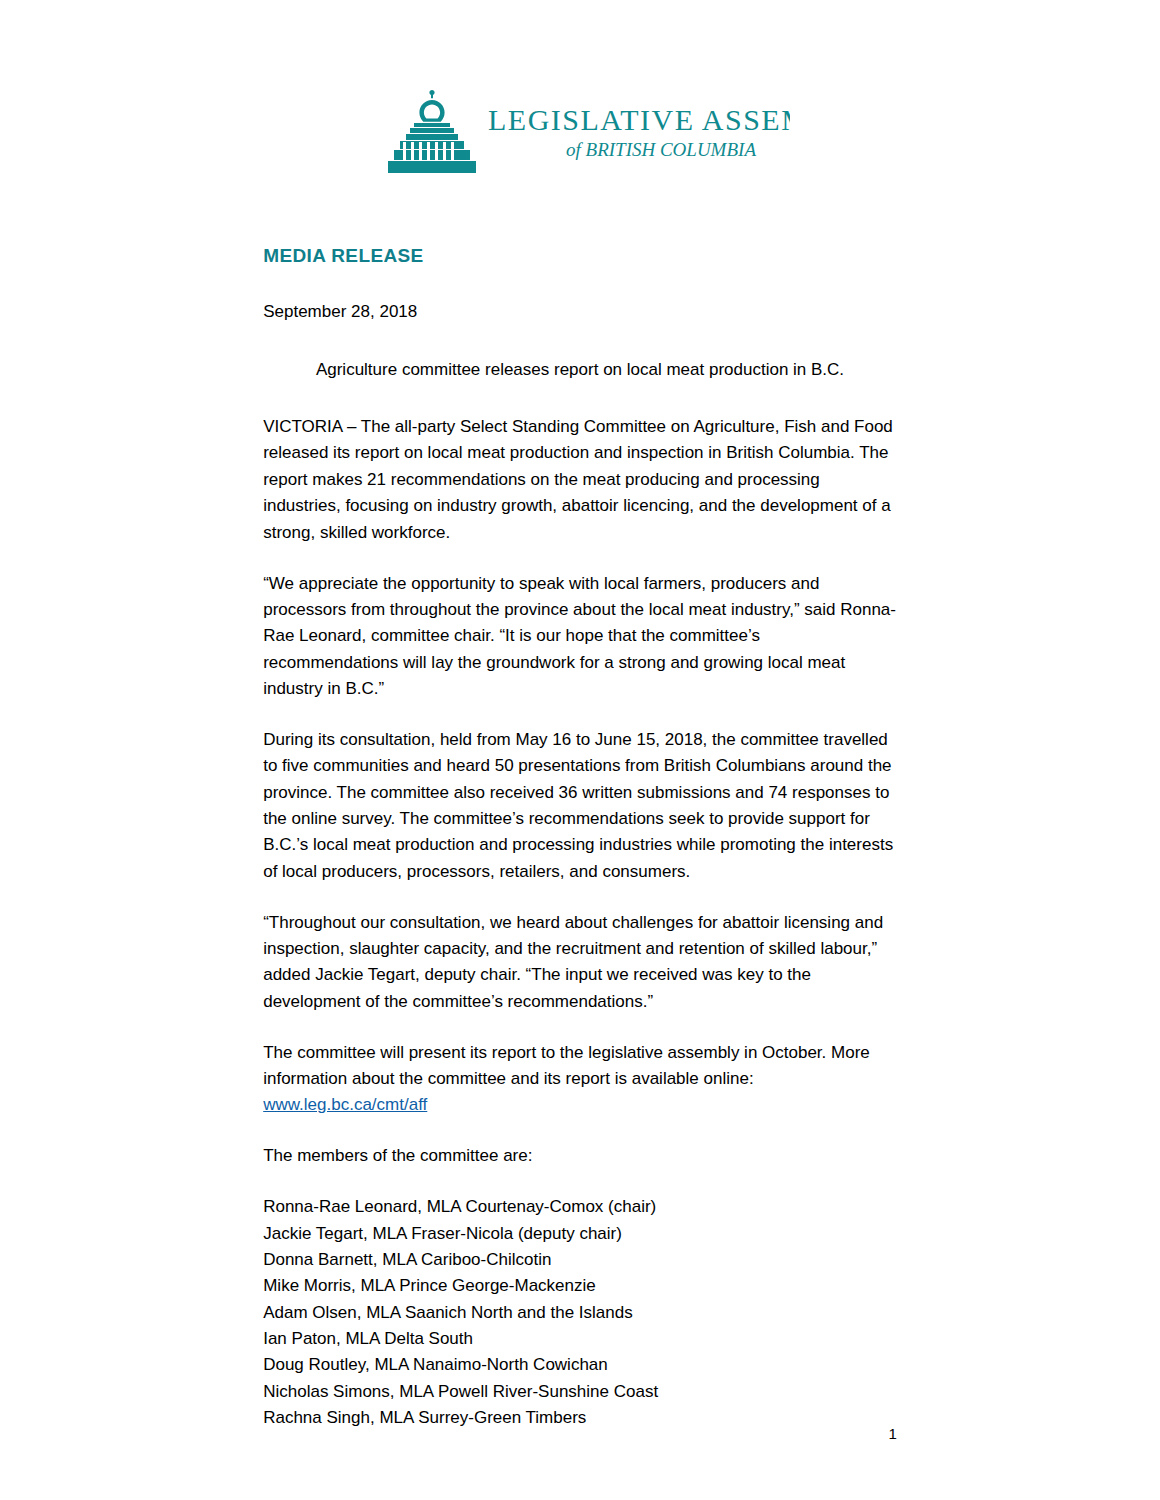LEGISLATIVE ASSEMBLY of BRITISH COLUMBIA
MEDIA RELEASE
September 28, 2018
Agriculture committee releases report on local meat production in B.C.
VICTORIA – The all-party Select Standing Committee on Agriculture, Fish and Food released its report on local meat production and inspection in British Columbia. The report makes 21 recommendations on the meat producing and processing industries, focusing on industry growth, abattoir licencing, and the development of a strong, skilled workforce.
“We appreciate the opportunity to speak with local farmers, producers and processors from throughout the province about the local meat industry,” said Ronna-Rae Leonard, committee chair. “It is our hope that the committee’s recommendations will lay the groundwork for a strong and growing local meat industry in B.C.”
During its consultation, held from May 16 to June 15, 2018, the committee travelled to five communities and heard 50 presentations from British Columbians around the province. The committee also received 36 written submissions and 74 responses to the online survey. The committee’s recommendations seek to provide support for B.C.’s local meat production and processing industries while promoting the interests of local producers, processors, retailers, and consumers.
“Throughout our consultation, we heard about challenges for abattoir licensing and inspection, slaughter capacity, and the recruitment and retention of skilled labour,” added Jackie Tegart, deputy chair. “The input we received was key to the development of the committee’s recommendations.”
The committee will present its report to the legislative assembly in October. More information about the committee and its report is available online: www.leg.bc.ca/cmt/aff
The members of the committee are:
Ronna-Rae Leonard, MLA Courtenay-Comox (chair)
Jackie Tegart, MLA Fraser-Nicola (deputy chair)
Donna Barnett, MLA Cariboo-Chilcotin
Mike Morris, MLA Prince George-Mackenzie
Adam Olsen, MLA Saanich North and the Islands
Ian Paton, MLA Delta South
Doug Routley, MLA Nanaimo-North Cowichan
Nicholas Simons, MLA Powell River-Sunshine Coast
Rachna Singh, MLA Surrey-Green Timbers
1